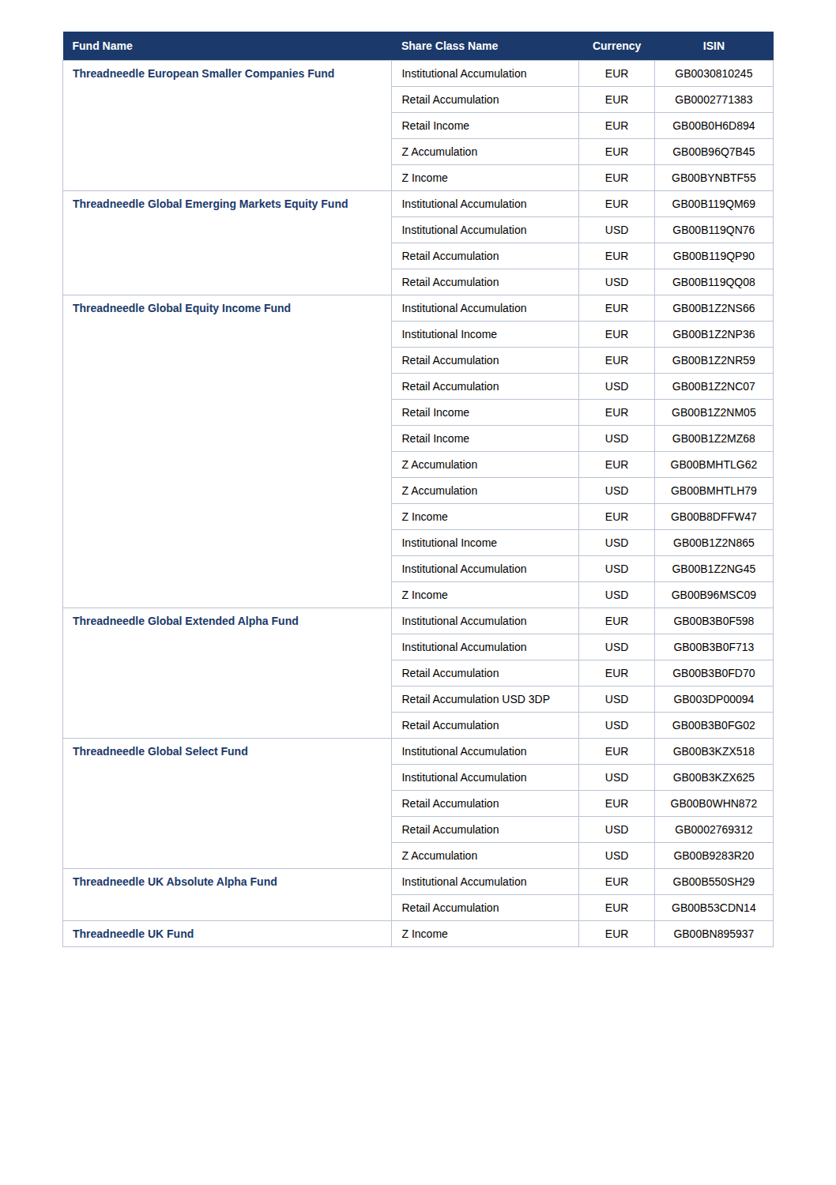| Fund Name | Share Class Name | Currency | ISIN |
| --- | --- | --- | --- |
| Threadneedle European Smaller Companies Fund | Institutional Accumulation | EUR | GB0030810245 |
| Retail Accumulation | EUR | GB0002771383 |
| Retail Income | EUR | GB00B0H6D894 |
| Z Accumulation | EUR | GB00B96Q7B45 |
| Z Income | EUR | GB00BYNBTF55 |
| Threadneedle Global Emerging Markets Equity Fund | Institutional Accumulation | EUR | GB00B119QM69 |
| Institutional Accumulation | USD | GB00B119QN76 |
| Retail Accumulation | EUR | GB00B119QP90 |
| Retail Accumulation | USD | GB00B119QQ08 |
| Threadneedle Global Equity Income Fund | Institutional Accumulation | EUR | GB00B1Z2NS66 |
| Institutional Income | EUR | GB00B1Z2NP36 |
| Retail Accumulation | EUR | GB00B1Z2NR59 |
| Retail Accumulation | USD | GB00B1Z2NC07 |
| Retail Income | EUR | GB00B1Z2NM05 |
| Retail Income | USD | GB00B1Z2MZ68 |
| Z Accumulation | EUR | GB00BMHTLG62 |
| Z Accumulation | USD | GB00BMHTLH79 |
| Z Income | EUR | GB00B8DFFW47 |
| Institutional Income | USD | GB00B1Z2N865 |
| Institutional Accumulation | USD | GB00B1Z2NG45 |
| Z Income | USD | GB00B96MSC09 |
| Threadneedle Global Extended Alpha Fund | Institutional Accumulation | EUR | GB00B3B0F598 |
| Institutional Accumulation | USD | GB00B3B0F713 |
| Retail Accumulation | EUR | GB00B3B0FD70 |
| Retail Accumulation USD 3DP | USD | GB003DP00094 |
| Retail Accumulation | USD | GB00B3B0FG02 |
| Threadneedle Global Select Fund | Institutional Accumulation | EUR | GB00B3KZX518 |
| Institutional Accumulation | USD | GB00B3KZX625 |
| Retail Accumulation | EUR | GB00B0WHN872 |
| Retail Accumulation | USD | GB0002769312 |
| Z Accumulation | USD | GB00B9283R20 |
| Threadneedle UK Absolute Alpha Fund | Institutional Accumulation | EUR | GB00B550SH29 |
| Retail Accumulation | EUR | GB00B53CDN14 |
| Threadneedle UK Fund | Z Income | EUR | GB00BN895937 |